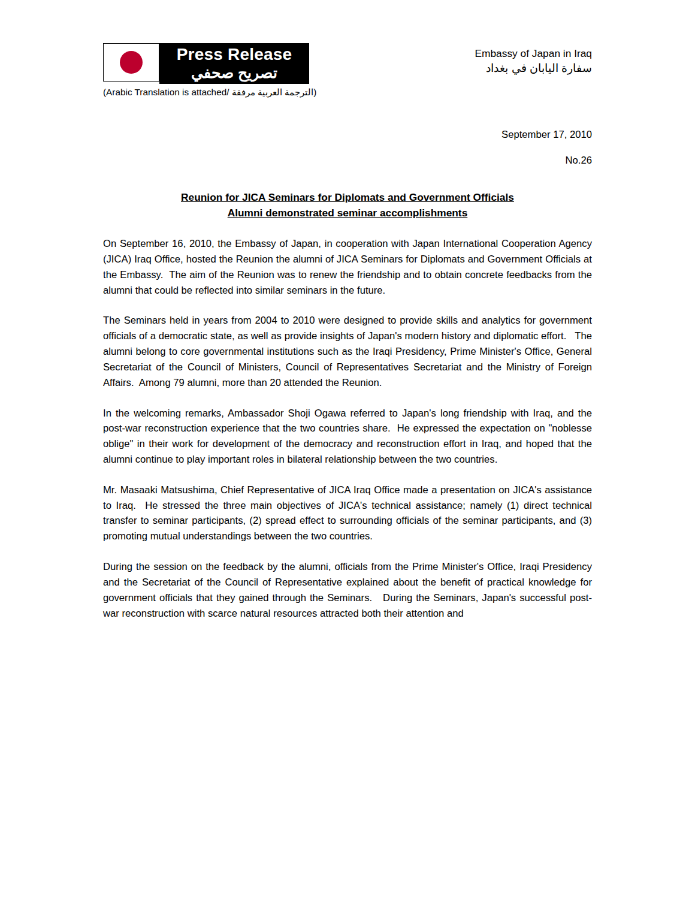Press Release
تصريح صحفي
Embassy of Japan in Iraq
سفارة اليابان في بغداد
(Arabic Translation is attached/ الترجمة العربية مرفقة)
September 17, 2010
No.26
Reunion for JICA Seminars for Diplomats and Government Officials Alumni demonstrated seminar accomplishments
On September 16, 2010, the Embassy of Japan, in cooperation with Japan International Cooperation Agency (JICA) Iraq Office, hosted the Reunion the alumni of JICA Seminars for Diplomats and Government Officials at the Embassy. The aim of the Reunion was to renew the friendship and to obtain concrete feedbacks from the alumni that could be reflected into similar seminars in the future.
The Seminars held in years from 2004 to 2010 were designed to provide skills and analytics for government officials of a democratic state, as well as provide insights of Japan's modern history and diplomatic effort. The alumni belong to core governmental institutions such as the Iraqi Presidency, Prime Minister's Office, General Secretariat of the Council of Ministers, Council of Representatives Secretariat and the Ministry of Foreign Affairs. Among 79 alumni, more than 20 attended the Reunion.
In the welcoming remarks, Ambassador Shoji Ogawa referred to Japan's long friendship with Iraq, and the post-war reconstruction experience that the two countries share. He expressed the expectation on "noblesse oblige" in their work for development of the democracy and reconstruction effort in Iraq, and hoped that the alumni continue to play important roles in bilateral relationship between the two countries.
Mr. Masaaki Matsushima, Chief Representative of JICA Iraq Office made a presentation on JICA's assistance to Iraq. He stressed the three main objectives of JICA's technical assistance; namely (1) direct technical transfer to seminar participants, (2) spread effect to surrounding officials of the seminar participants, and (3) promoting mutual understandings between the two countries.
During the session on the feedback by the alumni, officials from the Prime Minister's Office, Iraqi Presidency and the Secretariat of the Council of Representative explained about the benefit of practical knowledge for government officials that they gained through the Seminars. During the Seminars, Japan's successful post-war reconstruction with scarce natural resources attracted both their attention and